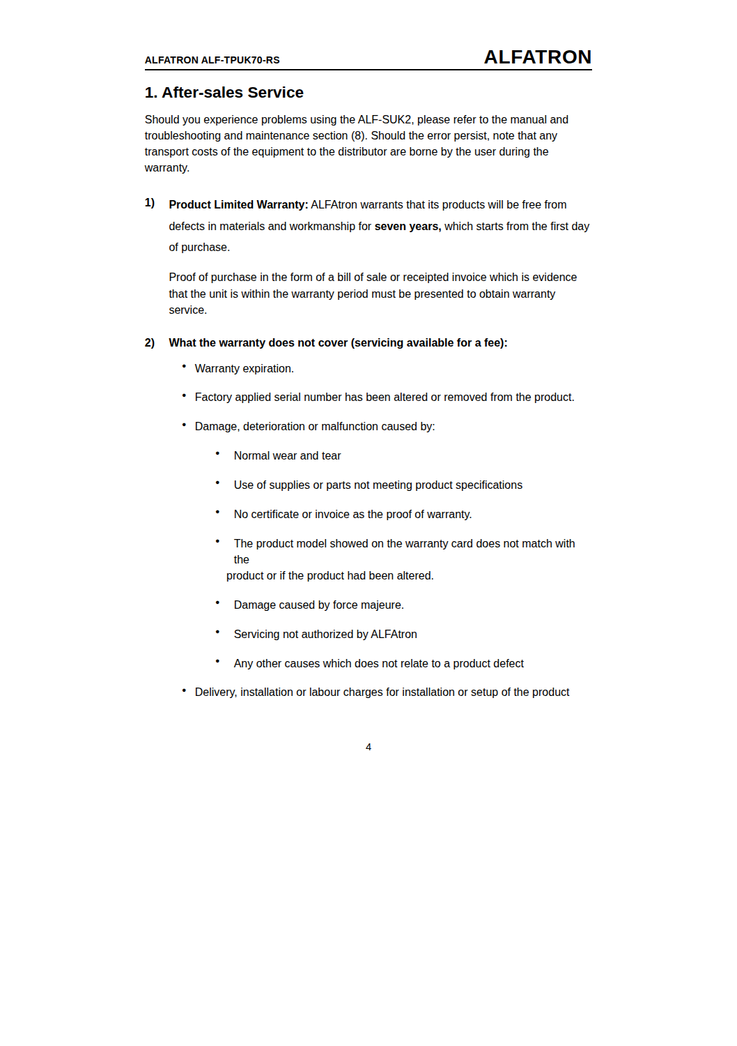ALFATRON ALF-TPUK70-RS
ALFATRON
1. After-sales Service
Should you experience problems using the ALF-SUK2, please refer to the manual and troubleshooting and maintenance section (8). Should the error persist, note that any transport costs of the equipment to the distributor are borne by the user during the warranty.
Product Limited Warranty: ALFAtron warrants that its products will be free from defects in materials and workmanship for seven years, which starts from the first day of purchase.
Proof of purchase in the form of a bill of sale or receipted invoice which is evidence that the unit is within the warranty period must be presented to obtain warranty service.
What the warranty does not cover (servicing available for a fee):
Warranty expiration.
Factory applied serial number has been altered or removed from the product.
Damage, deterioration or malfunction caused by:
Normal wear and tear
Use of supplies or parts not meeting product specifications
No certificate or invoice as the proof of warranty.
The product model showed on the warranty card does not match with the product or if the product had been altered.
Damage caused by force majeure.
Servicing not authorized by ALFAtron
Any other causes which does not relate to a product defect
Delivery, installation or labour charges for installation or setup of the product
4